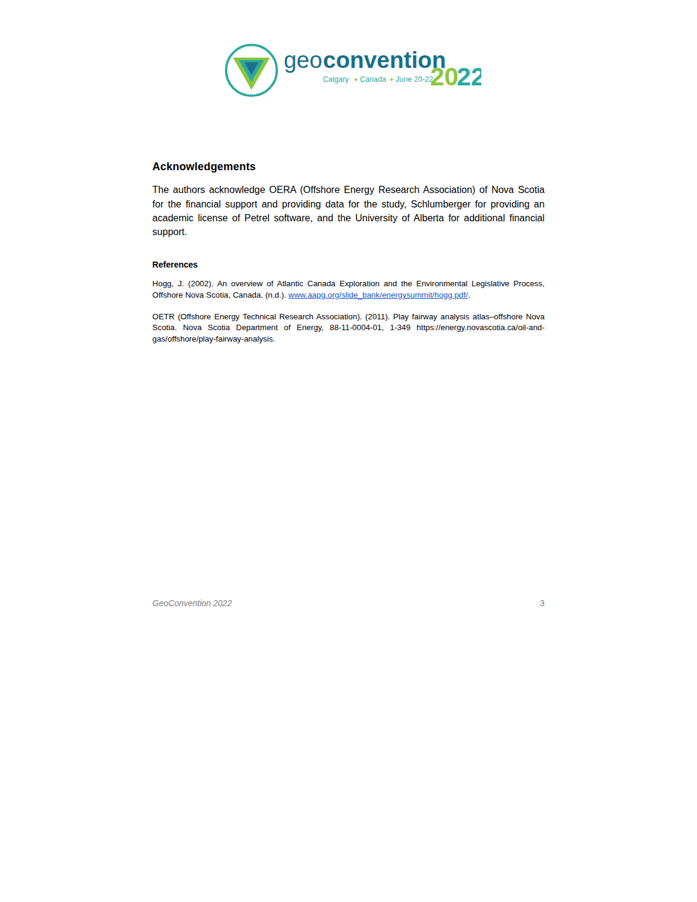geo convention Calgary Canada June 20-22 20 22
Acknowledgements
The authors acknowledge OERA (Offshore Energy Research Association) of Nova Scotia for the financial support and providing data for the study, Schlumberger for providing an academic license of Petrel software, and the University of Alberta for additional financial support.
References
Hogg, J. (2002). An overview of Atlantic Canada Exploration and the Environmental Legislative Process, Offshore Nova Scotia, Canada. (n.d.). www.aapg.org/slide_bank/energysummit/hogg.pdf/.
OETR (Offshore Energy Technical Research Association). (2011). Play fairway analysis atlas–offshore Nova Scotia. Nova Scotia Department of Energy, 88-11-0004-01, 1-349 https://energy.novascotia.ca/oil-and-gas/offshore/play-fairway-analysis.
GeoConvention 2022 3